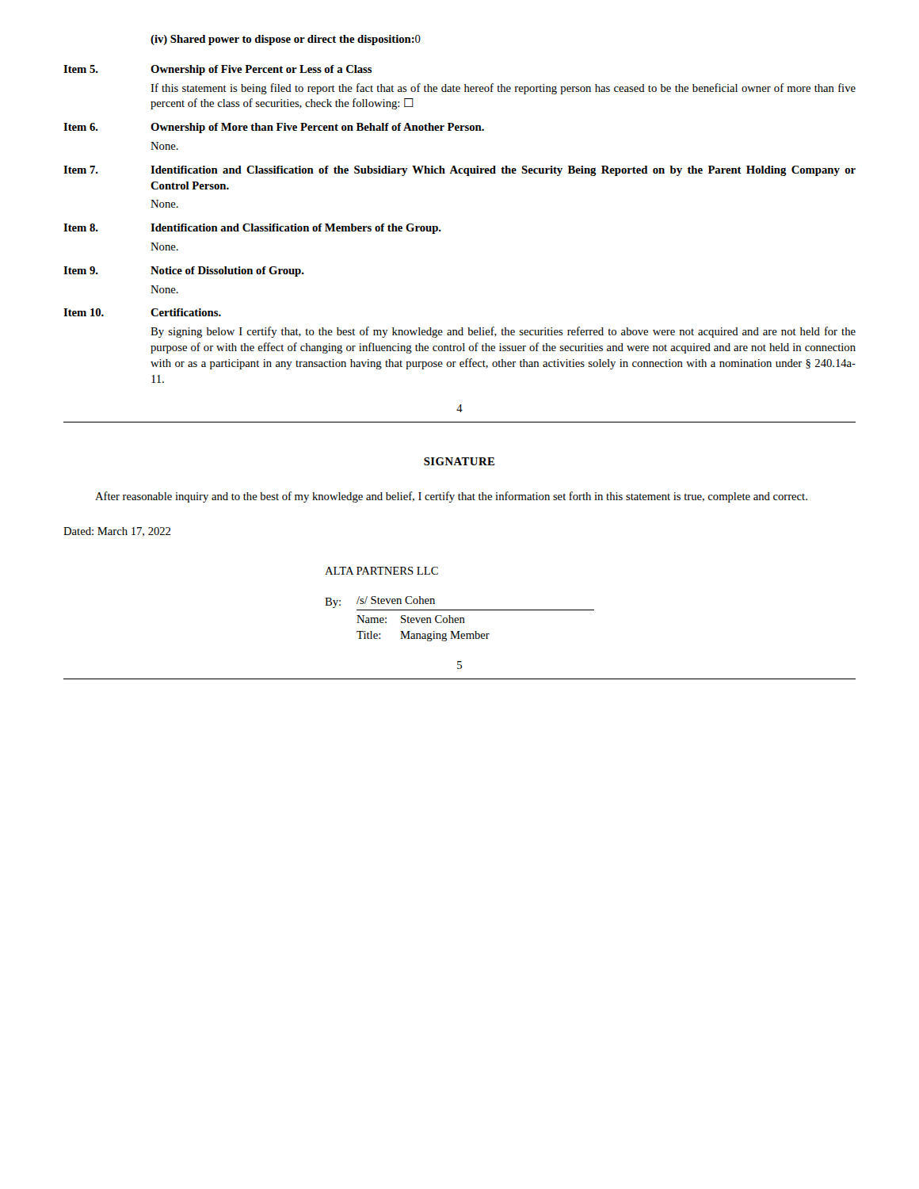(iv) Shared power to dispose or direct the disposition: 0
Item 5.
Ownership of Five Percent or Less of a Class
If this statement is being filed to report the fact that as of the date hereof the reporting person has ceased to be the beneficial owner of more than five percent of the class of securities, check the following: ☐
Item 6.
Ownership of More than Five Percent on Behalf of Another Person.
None.
Item 7.
Identification and Classification of the Subsidiary Which Acquired the Security Being Reported on by the Parent Holding Company or Control Person.
None.
Item 8.
Identification and Classification of Members of the Group.
None.
Item 9.
Notice of Dissolution of Group.
None.
Item 10.
Certifications.
By signing below I certify that, to the best of my knowledge and belief, the securities referred to above were not acquired and are not held for the purpose of or with the effect of changing or influencing the control of the issuer of the securities and were not acquired and are not held in connection with or as a participant in any transaction having that purpose or effect, other than activities solely in connection with a nomination under § 240.14a-11.
4
SIGNATURE
After reasonable inquiry and to the best of my knowledge and belief, I certify that the information set forth in this statement is true, complete and correct.
Dated: March 17, 2022
ALTA PARTNERS LLC
By:
/s/ Steven Cohen
Name:
Steven Cohen
Title:
Managing Member
5